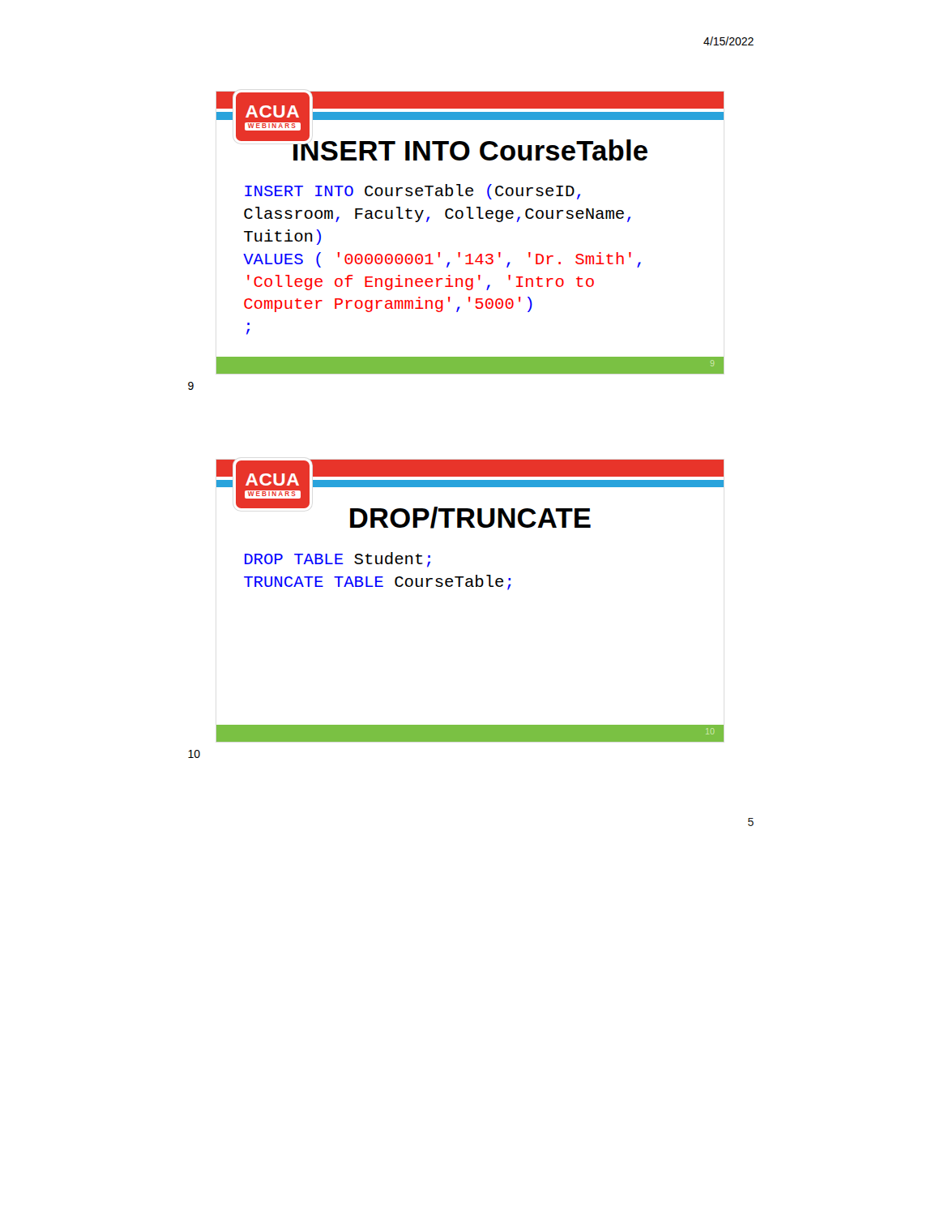4/15/2022
ACUA WEBINARS
INSERT INTO CourseTable
INSERT INTO CourseTable (CourseID,
Classroom, Faculty, College, CourseName,
Tuition)
VALUES ( '000000001','143', 'Dr. Smith',
'College of Engineering', 'Intro to
Computer Programming','5000')
;
9
9
ACUA WEBINARS
DROP/TRUNCATE
DROP TABLE Student;
TRUNCATE TABLE CourseTable;
10
10
5